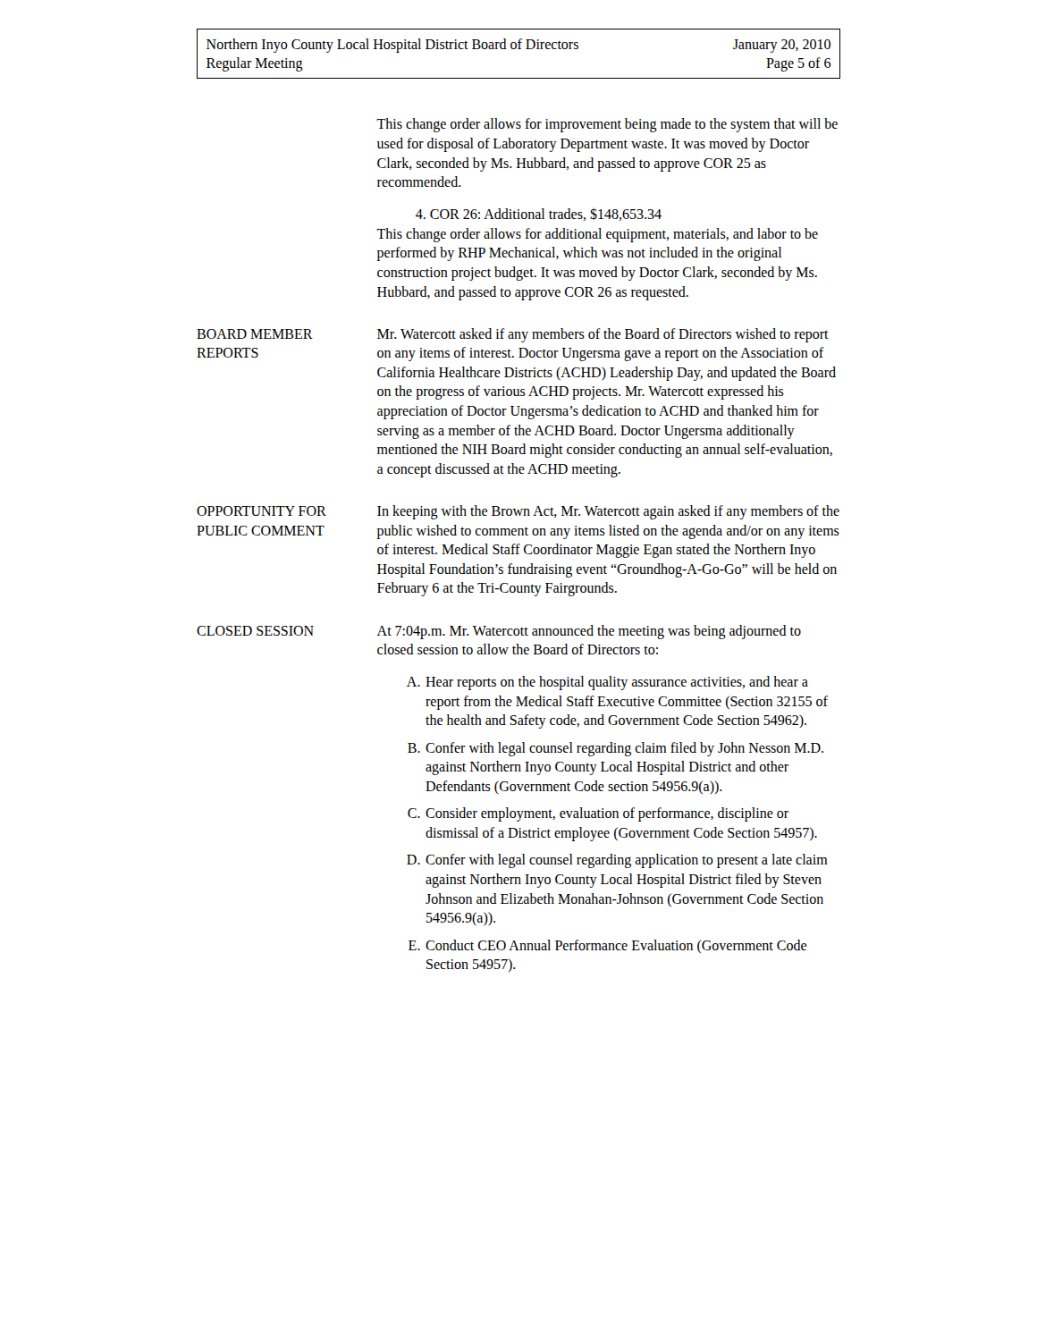Northern Inyo County Local Hospital District Board of Directors
January 20, 2010
Regular Meeting
Page 5 of 6
| | This change order allows for improvement being made to the system that will be used for disposal of Laboratory Department waste. It was moved by Doctor Clark, seconded by Ms. Hubbard, and passed to approve COR 25 as recommended. 4. COR 26: Additional trades, $148,653.34 This change order allows for additional equipment, materials, and labor to be performed by RHP Mechanical, which was not included in the original construction project budget. It was moved by Doctor Clark, seconded by Ms. Hubbard, and passed to approve COR 26 as requested. |
| Board Member Reports | Mr. Watercott asked if any members of the Board of Directors wished to report on any items of interest. Doctor Ungersma gave a report on the Association of California Healthcare Districts (ACHD) Leadership Day, and updated the Board on the progress of various ACHD projects. Mr. Watercott expressed his appreciation of Doctor Ungersma’s dedication to ACHD and thanked him for serving as a member of the ACHD Board. Doctor Ungersma additionally mentioned the NIH Board might consider conducting an annual self-evaluation, a concept discussed at the ACHD meeting. |
| Opportunity for Public Comment | In keeping with the Brown Act, Mr. Watercott again asked if any members of the public wished to comment on any items listed on the agenda and/or on any items of interest. Medical Staff Coordinator Maggie Egan stated the Northern Inyo Hospital Foundation’s fundraising event “Groundhog-A-Go-Go” will be held on February 6 at the Tri-County Fairgrounds. |
| Closed Session | At 7:04p.m. Mr. Watercott announced the meeting was being adjourned to closed session to allow the Board of Directors to: Hear reports on the hospital quality assurance activities, and hear a report from the Medical Staff Executive Committee (Section 32155 of the health and Safety code, and Government Code Section 54962). Confer with legal counsel regarding claim filed by John Nesson M.D. against Northern Inyo County Local Hospital District and other Defendants (Government Code section 54956.9(a)). Consider employment, evaluation of performance, discipline or dismissal of a District employee (Government Code Section 54957). Confer with legal counsel regarding application to present a late claim against Northern Inyo County Local Hospital District filed by Steven Johnson and Elizabeth Monahan-Johnson (Government Code Section 54956.9(a)). Conduct CEO Annual Performance Evaluation (Government Code Section 54957). |